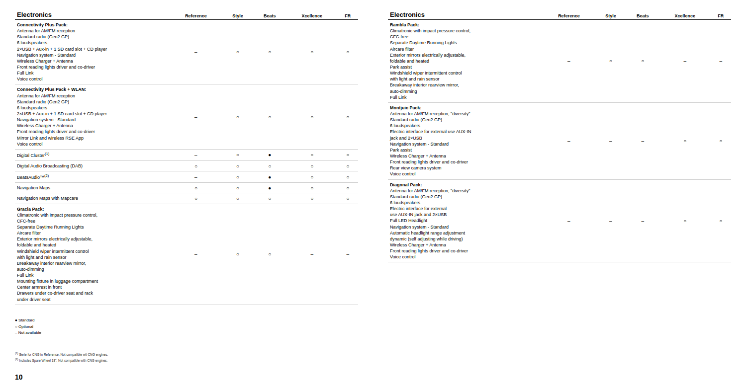| Electronics | Reference | Style | Beats | Xcellence | FR |
| --- | --- | --- | --- | --- | --- |
| Connectivity Plus Pack: Antenna for AM/FM reception Standard radio (Gen2 GP) 6 loudspeakers 2×USB + Aux-in + 1 SD card slot + CD player Navigation system - Standard Wireless Charger + Antenna Front reading lights driver and co-driver Full Link Voice control | – | ○ | ○ | ○ | ○ |
| Connectivity Plus Pack + WLAN: Antenna for AM/FM reception Standard radio (Gen2 GP) 6 loudspeakers 2×USB + Aux-in + 1 SD card slot + CD player Navigation system - Standard Wireless Charger + Antenna Front reading lights driver and co-driver Mirror Link and wireless RSE App Voice control | – | ○ | ○ | ○ | ○ |
| Digital Cluster (1) | – | ○ | ● | ○ | ○ |
| Digital Audio Broadcasting (DAB) | ○ | ○ | ○ | ○ | ○ |
| BeatsAudio™ (2) | – | ○ | ● | ○ | ○ |
| Navigation Maps | ○ | ○ | ● | ○ | ○ |
| Navigation Maps with Mapcare | ○ | ○ | ○ | ○ | ○ |
| Gracia Pack: Climatronic with impact pressure control, CFC-free Separate Daytime Running Lights Aircare filter Exterior mirrors electrically adjustable, foldable and heated Windshield wiper intermittent control with light and rain sensor Breakaway interior rearview mirror, auto-dimming Full Link Mounting fixture in luggage compartment Center armrest in front Drawers under co-driver seat and rack under driver seat | – | ○ | ○ | – | – |
● Standard
○ Optional
– Not available
(1) Serie for CNG in Reference. Not compatible wit CNG engines.
(2) Includes Spare Wheel 18". Not compatible with CNG engines.
10
| Electronics | Reference | Style | Beats | Xcellence | FR |
| --- | --- | --- | --- | --- | --- |
| Rambla Pack: Climatronic with impact pressure control, CFC-free Separate Daytime Running Lights Aircare filter Exterior mirrors electrically adjustable, foldable and heated Park assist Windshield wiper intermittent control with light and rain sensor Breakaway interior rearview mirror, auto-dimming Full Link | – | ○ | ○ | – | – |
| Montjuic Pack: Antenna for AM/FM reception, "diversity" Standard radio (Gen2 GP) 6 loudspeakers Electric interface for external use AUX-IN jack and 2×USB Navigation system - Standard Park assist Wireless Charger + Antenna Front reading lights driver and co-driver Rear view camera system Voice control | – | – | – | ○ | ○ |
| Diagonal Pack: Antenna for AM/FM reception, "diversity" Standard radio (Gen2 GP) 6 loudspeakers Electric interface for external use AUX-IN jack and 2×USB Full LED Headlight Navigation system - Standard Automatic headlight range adjustment dynamic (self adjusting while driving) Wireless Charger + Antenna Front reading lights driver and co-driver Voice control | – | – | – | ○ | ○ |